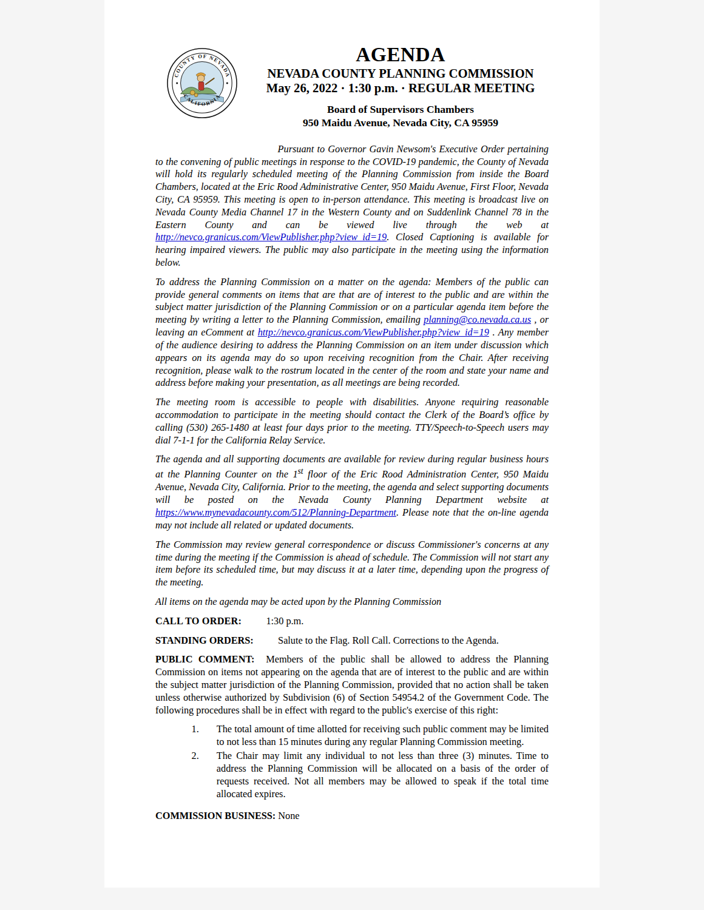COUNTY OF NEVADA CALIFORNIA
AGENDA
NEVADA COUNTY PLANNING COMMISSION
May 26, 2022 · 1:30 p.m. · REGULAR MEETING
Board of Supervisors Chambers
950 Maidu Avenue, Nevada City, CA 95959
Pursuant to Governor Gavin Newsom's Executive Order pertaining to the convening of public meetings in response to the COVID-19 pandemic, the County of Nevada will hold its regularly scheduled meeting of the Planning Commission from inside the Board Chambers, located at the Eric Rood Administrative Center, 950 Maidu Avenue, First Floor, Nevada City, CA 95959. This meeting is open to in-person attendance. This meeting is broadcast live on Nevada County Media Channel 17 in the Western County and on Suddenlink Channel 78 in the Eastern County and can be viewed live through the web at http://nevco.granicus.com/ViewPublisher.php?view_id=19. Closed Captioning is available for hearing impaired viewers. The public may also participate in the meeting using the information below.
To address the Planning Commission on a matter on the agenda: Members of the public can provide general comments on items that are that are of interest to the public and are within the subject matter jurisdiction of the Planning Commission or on a particular agenda item before the meeting by writing a letter to the Planning Commission, emailing planning@co.nevada.ca.us , or leaving an eComment at http://nevco.granicus.com/ViewPublisher.php?view_id=19 . Any member of the audience desiring to address the Planning Commission on an item under discussion which appears on its agenda may do so upon receiving recognition from the Chair. After receiving recognition, please walk to the rostrum located in the center of the room and state your name and address before making your presentation, as all meetings are being recorded.
The meeting room is accessible to people with disabilities. Anyone requiring reasonable accommodation to participate in the meeting should contact the Clerk of the Board’s office by calling (530) 265-1480 at least four days prior to the meeting. TTY/Speech-to-Speech users may dial 7-1-1 for the California Relay Service.
The agenda and all supporting documents are available for review during regular business hours at the Planning Counter on the 1st floor of the Eric Rood Administration Center, 950 Maidu Avenue, Nevada City, California. Prior to the meeting, the agenda and select supporting documents will be posted on the Nevada County Planning Department website at https://www.mynevadacounty.com/512/Planning-Department. Please note that the on-line agenda may not include all related or updated documents.
The Commission may review general correspondence or discuss Commissioner's concerns at any time during the meeting if the Commission is ahead of schedule. The Commission will not start any item before its scheduled time, but may discuss it at a later time, depending upon the progress of the meeting.
All items on the agenda may be acted upon by the Planning Commission
CALL TO ORDER: 1:30 p.m.
STANDING ORDERS: Salute to the Flag. Roll Call. Corrections to the Agenda.
PUBLIC COMMENT: Members of the public shall be allowed to address the Planning Commission on items not appearing on the agenda that are of interest to the public and are within the subject matter jurisdiction of the Planning Commission, provided that no action shall be taken unless otherwise authorized by Subdivision (6) of Section 54954.2 of the Government Code. The following procedures shall be in effect with regard to the public's exercise of this right:
The total amount of time allotted for receiving such public comment may be limited to not less than 15 minutes during any regular Planning Commission meeting.
The Chair may limit any individual to not less than three (3) minutes. Time to address the Planning Commission will be allocated on a basis of the order of requests received. Not all members may be allowed to speak if the total time allocated expires.
COMMISSION BUSINESS: None